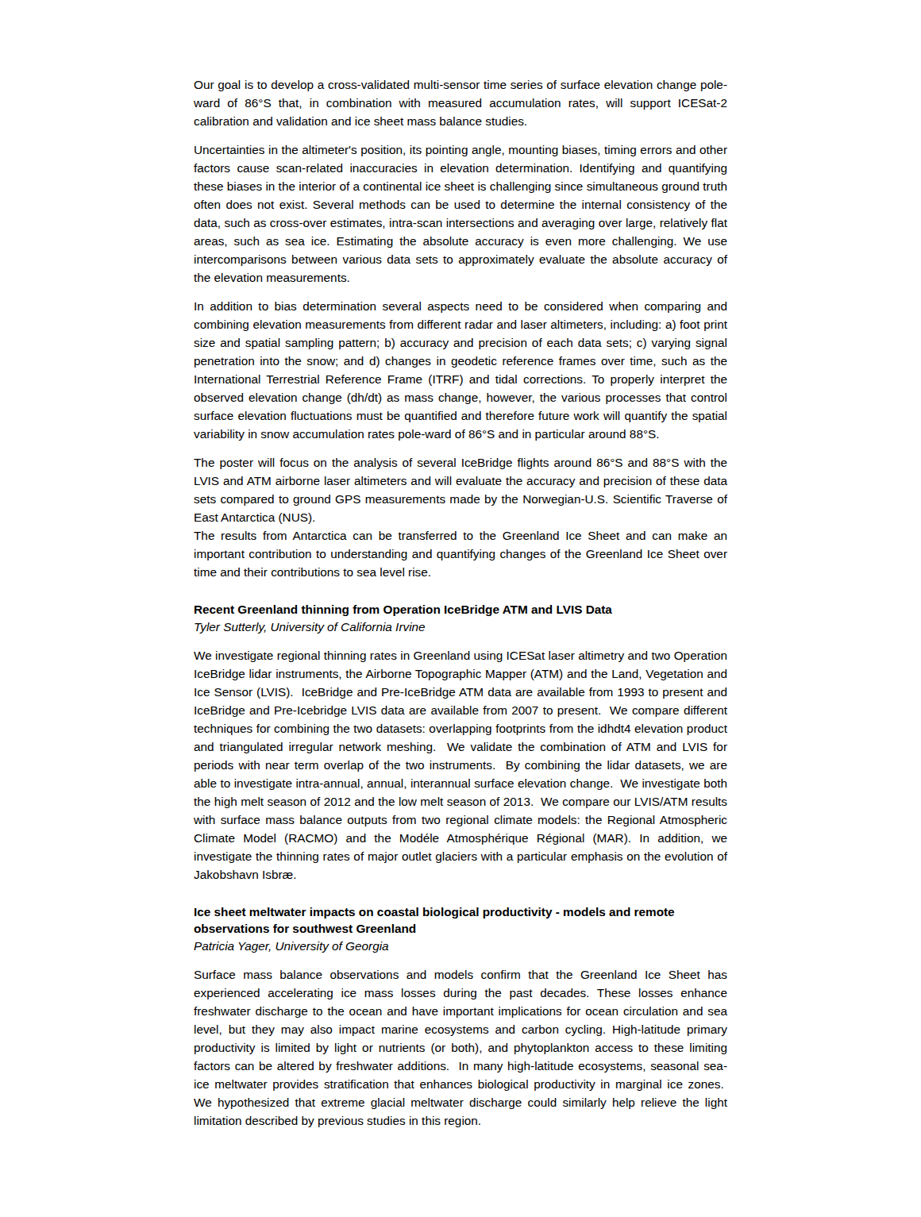Our goal is to develop a cross-validated multi-sensor time series of surface elevation change pole-ward of 86°S that, in combination with measured accumulation rates, will support ICESat-2 calibration and validation and ice sheet mass balance studies.
Uncertainties in the altimeter's position, its pointing angle, mounting biases, timing errors and other factors cause scan-related inaccuracies in elevation determination. Identifying and quantifying these biases in the interior of a continental ice sheet is challenging since simultaneous ground truth often does not exist. Several methods can be used to determine the internal consistency of the data, such as cross-over estimates, intra-scan intersections and averaging over large, relatively flat areas, such as sea ice. Estimating the absolute accuracy is even more challenging. We use intercomparisons between various data sets to approximately evaluate the absolute accuracy of the elevation measurements.
In addition to bias determination several aspects need to be considered when comparing and combining elevation measurements from different radar and laser altimeters, including: a) foot print size and spatial sampling pattern; b) accuracy and precision of each data sets; c) varying signal penetration into the snow; and d) changes in geodetic reference frames over time, such as the International Terrestrial Reference Frame (ITRF) and tidal corrections. To properly interpret the observed elevation change (dh/dt) as mass change, however, the various processes that control surface elevation fluctuations must be quantified and therefore future work will quantify the spatial variability in snow accumulation rates pole-ward of 86°S and in particular around 88°S.
The poster will focus on the analysis of several IceBridge flights around 86°S and 88°S with the LVIS and ATM airborne laser altimeters and will evaluate the accuracy and precision of these data sets compared to ground GPS measurements made by the Norwegian-U.S. Scientific Traverse of East Antarctica (NUS).
The results from Antarctica can be transferred to the Greenland Ice Sheet and can make an important contribution to understanding and quantifying changes of the Greenland Ice Sheet over time and their contributions to sea level rise.
Recent Greenland thinning from Operation IceBridge ATM and LVIS Data
Tyler Sutterly, University of California Irvine
We investigate regional thinning rates in Greenland using ICESat laser altimetry and two Operation IceBridge lidar instruments, the Airborne Topographic Mapper (ATM) and the Land, Vegetation and Ice Sensor (LVIS). IceBridge and Pre-IceBridge ATM data are available from 1993 to present and IceBridge and Pre-Icebridge LVIS data are available from 2007 to present. We compare different techniques for combining the two datasets: overlapping footprints from the idhdt4 elevation product and triangulated irregular network meshing. We validate the combination of ATM and LVIS for periods with near term overlap of the two instruments. By combining the lidar datasets, we are able to investigate intra-annual, annual, interannual surface elevation change. We investigate both the high melt season of 2012 and the low melt season of 2013. We compare our LVIS/ATM results with surface mass balance outputs from two regional climate models: the Regional Atmospheric Climate Model (RACMO) and the Modéle Atmosphérique Régional (MAR). In addition, we investigate the thinning rates of major outlet glaciers with a particular emphasis on the evolution of Jakobshavn Isbræ.
Ice sheet meltwater impacts on coastal biological productivity - models and remote observations for southwest Greenland
Patricia Yager, University of Georgia
Surface mass balance observations and models confirm that the Greenland Ice Sheet has experienced accelerating ice mass losses during the past decades. These losses enhance freshwater discharge to the ocean and have important implications for ocean circulation and sea level, but they may also impact marine ecosystems and carbon cycling. High-latitude primary productivity is limited by light or nutrients (or both), and phytoplankton access to these limiting factors can be altered by freshwater additions. In many high-latitude ecosystems, seasonal sea-ice meltwater provides stratification that enhances biological productivity in marginal ice zones. We hypothesized that extreme glacial meltwater discharge could similarly help relieve the light limitation described by previous studies in this region.